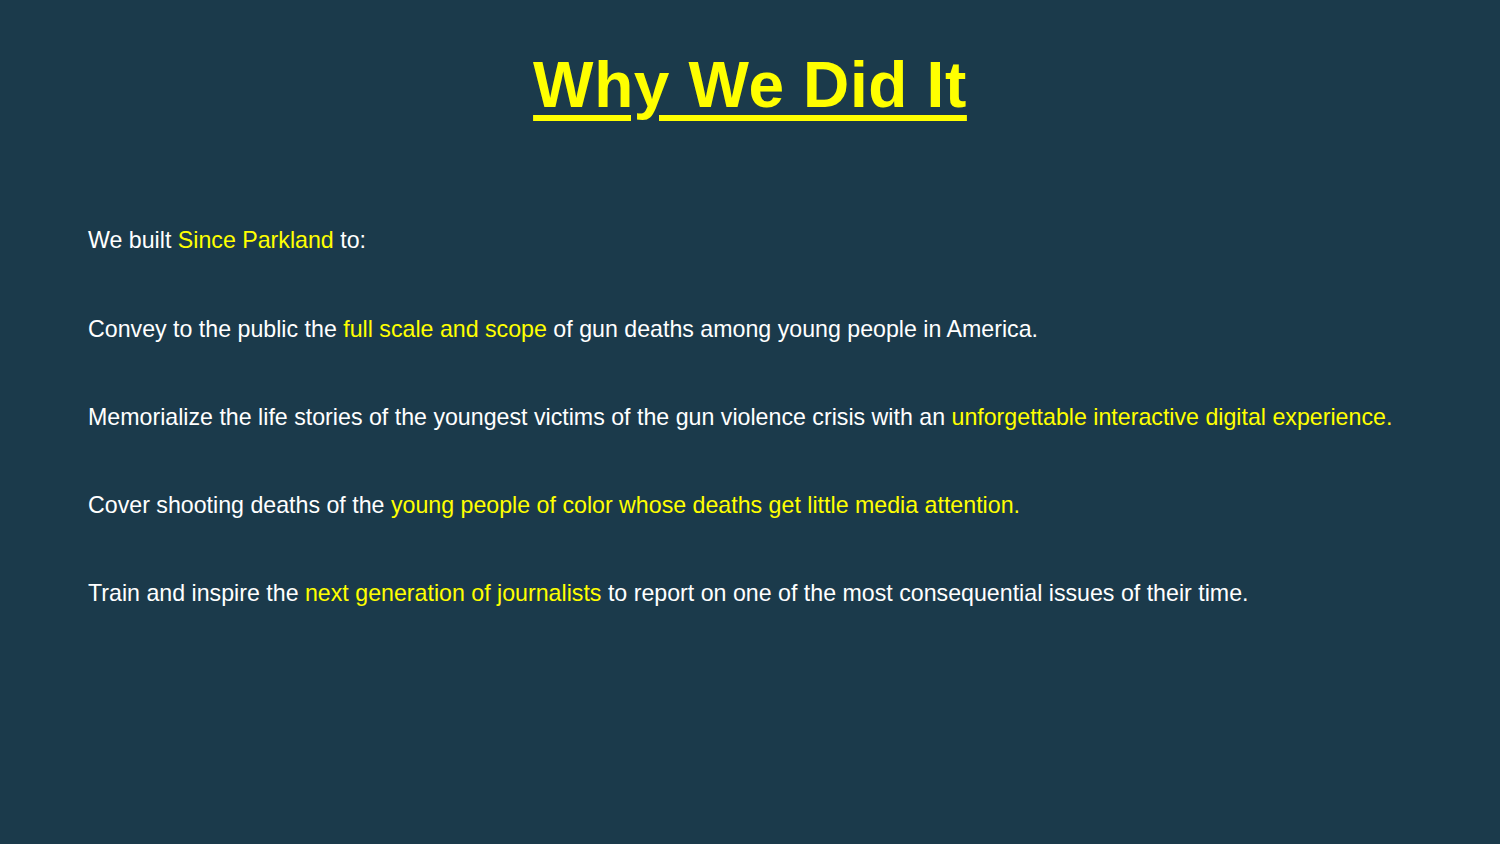Why We Did It
We built Since Parkland to:
Convey to the public the full scale and scope of gun deaths among young people in America.
Memorialize the life stories of the youngest victims of the gun violence crisis with an unforgettable interactive digital experience.
Cover shooting deaths of the young people of color whose deaths get little media attention.
Train and inspire the next generation of journalists to report on one of the most consequential issues of their time.